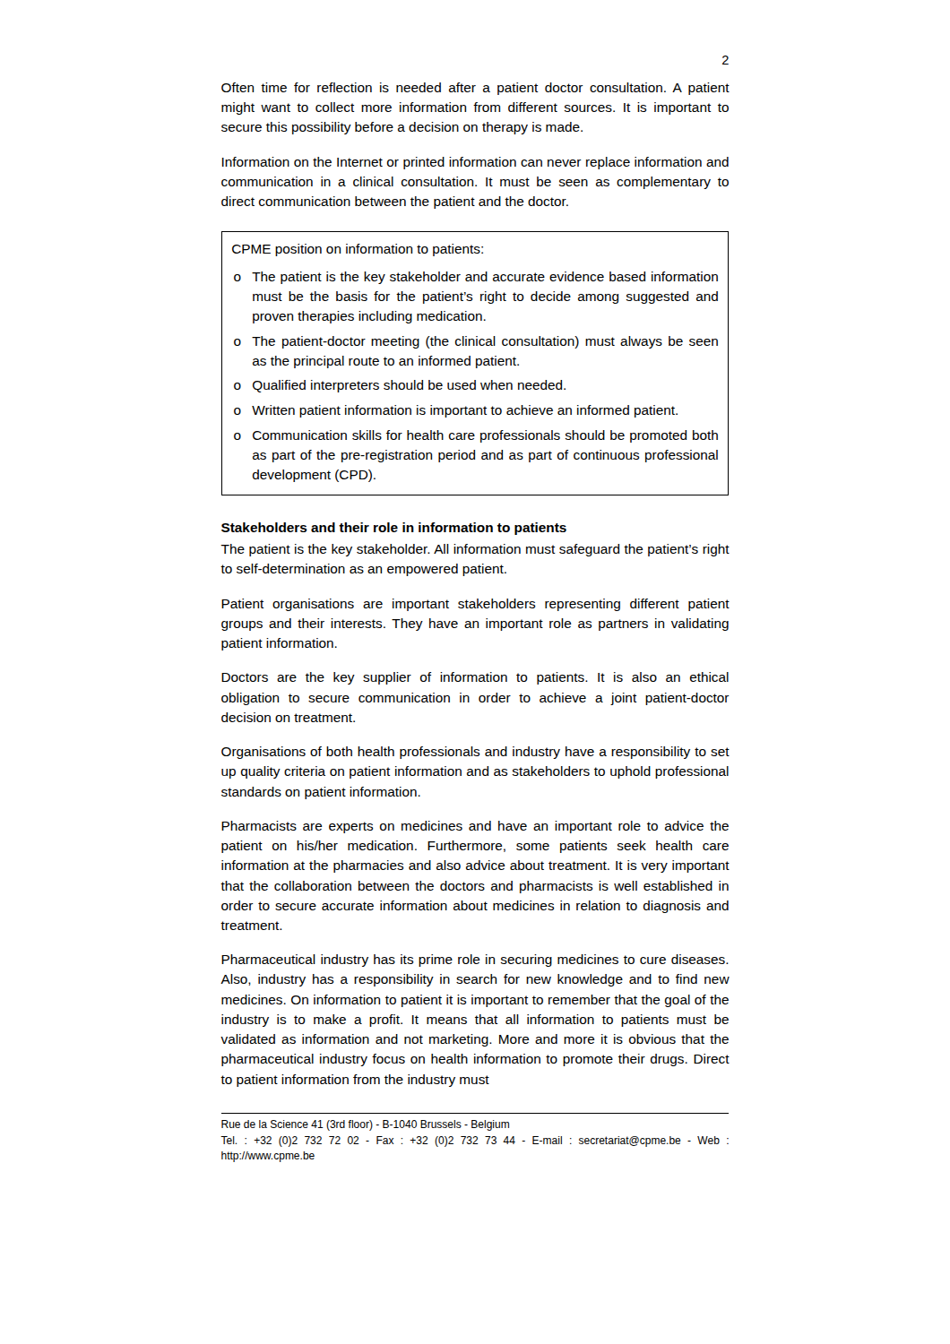2
Often time for reflection is needed after a patient doctor consultation. A patient might want to collect more information from different sources. It is important to secure this possibility before a decision on therapy is made.
Information on the Internet or printed information can never replace information and communication in a clinical consultation. It must be seen as complementary to direct communication between the patient and the doctor.
CPME position on information to patients:
The patient is the key stakeholder and accurate evidence based information must be the basis for the patient’s right to decide among suggested and proven therapies including medication.
The patient-doctor meeting (the clinical consultation) must always be seen as the principal route to an informed patient.
Qualified interpreters should be used when needed.
Written patient information is important to achieve an informed patient.
Communication skills for health care professionals should be promoted both as part of the pre-registration period and as part of continuous professional development (CPD).
Stakeholders and their role in information to patients
The patient is the key stakeholder. All information must safeguard the patient’s right to self-determination as an empowered patient.
Patient organisations are important stakeholders representing different patient groups and their interests. They have an important role as partners in validating patient information.
Doctors are the key supplier of information to patients. It is also an ethical obligation to secure communication in order to achieve a joint patient-doctor decision on treatment.
Organisations of both health professionals and industry have a responsibility to set up quality criteria on patient information and as stakeholders to uphold professional standards on patient information.
Pharmacists are experts on medicines and have an important role to advice the patient on his/her medication. Furthermore, some patients seek health care information at the pharmacies and also advice about treatment. It is very important that the collaboration between the doctors and pharmacists is well established in order to secure accurate information about medicines in relation to diagnosis and treatment.
Pharmaceutical industry has its prime role in securing medicines to cure diseases. Also, industry has a responsibility in search for new knowledge and to find new medicines. On information to patient it is important to remember that the goal of the industry is to make a profit. It means that all information to patients must be validated as information and not marketing. More and more it is obvious that the pharmaceutical industry focus on health information to promote their drugs. Direct to patient information from the industry must
Rue de la Science 41 (3rd floor) - B-1040 Brussels - Belgium
Tel. : +32 (0)2 732 72 02 - Fax : +32 (0)2 732 73 44 - E-mail : secretariat@cpme.be - Web : http://www.cpme.be